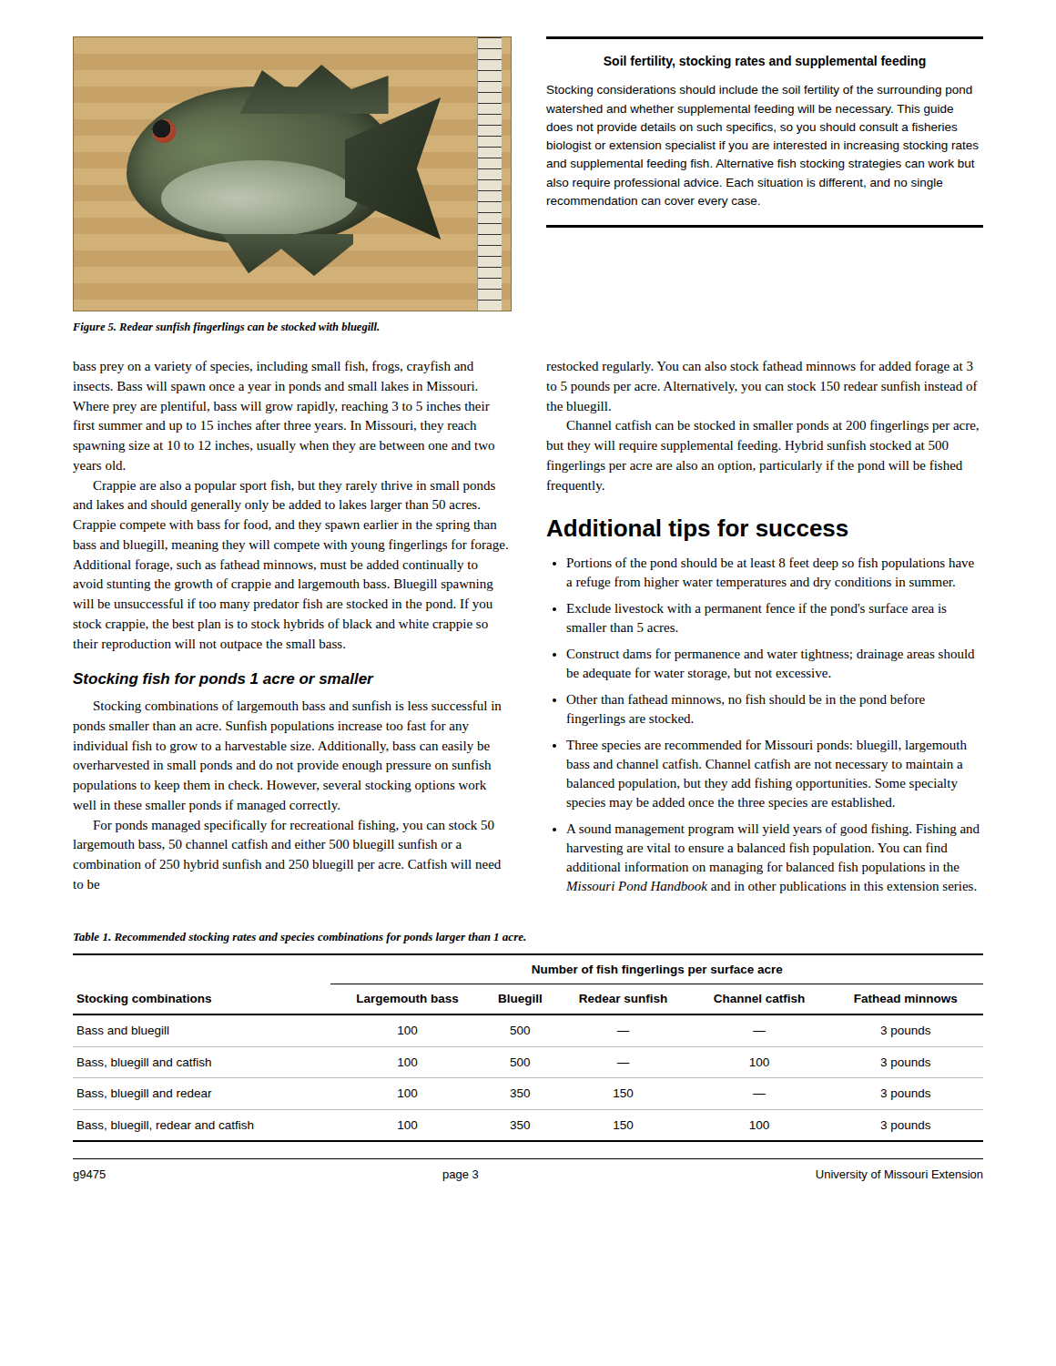Figure 5. Redear sunfish fingerlings can be stocked with bluegill.
Soil fertility, stocking rates and supplemental feeding
Stocking considerations should include the soil fertility of the surrounding pond watershed and whether supplemental feeding will be necessary. This guide does not provide details on such specifics, so you should consult a fisheries biologist or extension specialist if you are interested in increasing stocking rates and supplemental feeding fish. Alternative fish stocking strategies can work but also require professional advice. Each situation is different, and no single recommendation can cover every case.
bass prey on a variety of species, including small fish, frogs, crayfish and insects. Bass will spawn once a year in ponds and small lakes in Missouri. Where prey are plentiful, bass will grow rapidly, reaching 3 to 5 inches their first summer and up to 15 inches after three years. In Missouri, they reach spawning size at 10 to 12 inches, usually when they are between one and two years old.
Crappie are also a popular sport fish, but they rarely thrive in small ponds and lakes and should generally only be added to lakes larger than 50 acres. Crappie compete with bass for food, and they spawn earlier in the spring than bass and bluegill, meaning they will compete with young fingerlings for forage. Additional forage, such as fathead minnows, must be added continually to avoid stunting the growth of crappie and largemouth bass. Bluegill spawning will be unsuccessful if too many predator fish are stocked in the pond. If you stock crappie, the best plan is to stock hybrids of black and white crappie so their reproduction will not outpace the small bass.
Stocking fish for ponds 1 acre or smaller
Stocking combinations of largemouth bass and sunfish is less successful in ponds smaller than an acre. Sunfish populations increase too fast for any individual fish to grow to a harvestable size. Additionally, bass can easily be overharvested in small ponds and do not provide enough pressure on sunfish populations to keep them in check. However, several stocking options work well in these smaller ponds if managed correctly.
For ponds managed specifically for recreational fishing, you can stock 50 largemouth bass, 50 channel catfish and either 500 bluegill sunfish or a combination of 250 hybrid sunfish and 250 bluegill per acre. Catfish will need to be
restocked regularly. You can also stock fathead minnows for added forage at 3 to 5 pounds per acre. Alternatively, you can stock 150 redear sunfish instead of the bluegill.
Channel catfish can be stocked in smaller ponds at 200 fingerlings per acre, but they will require supplemental feeding. Hybrid sunfish stocked at 500 fingerlings per acre are also an option, particularly if the pond will be fished frequently.
Additional tips for success
Portions of the pond should be at least 8 feet deep so fish populations have a refuge from higher water temperatures and dry conditions in summer.
Exclude livestock with a permanent fence if the pond's surface area is smaller than 5 acres.
Construct dams for permanence and water tightness; drainage areas should be adequate for water storage, but not excessive.
Other than fathead minnows, no fish should be in the pond before fingerlings are stocked.
Three species are recommended for Missouri ponds: bluegill, largemouth bass and channel catfish. Channel catfish are not necessary to maintain a balanced population, but they add fishing opportunities. Some specialty species may be added once the three species are established.
A sound management program will yield years of good fishing. Fishing and harvesting are vital to ensure a balanced fish population. You can find additional information on managing for balanced fish populations in the Missouri Pond Handbook and in other publications in this extension series.
Table 1. Recommended stocking rates and species combinations for ponds larger than 1 acre.
| | Number of fish fingerlings per surface acre |
| --- | --- |
| Stocking combinations | Largemouth bass | Bluegill | Redear sunfish | Channel catfish | Fathead minnows |
| Bass and bluegill | 100 | 500 | — | — | 3 pounds |
| Bass, bluegill and catfish | 100 | 500 | — | 100 | 3 pounds |
| Bass, bluegill and redear | 100 | 350 | 150 | — | 3 pounds |
| Bass, bluegill, redear and catfish | 100 | 350 | 150 | 100 | 3 pounds |
g9475 page 3 University of Missouri Extension